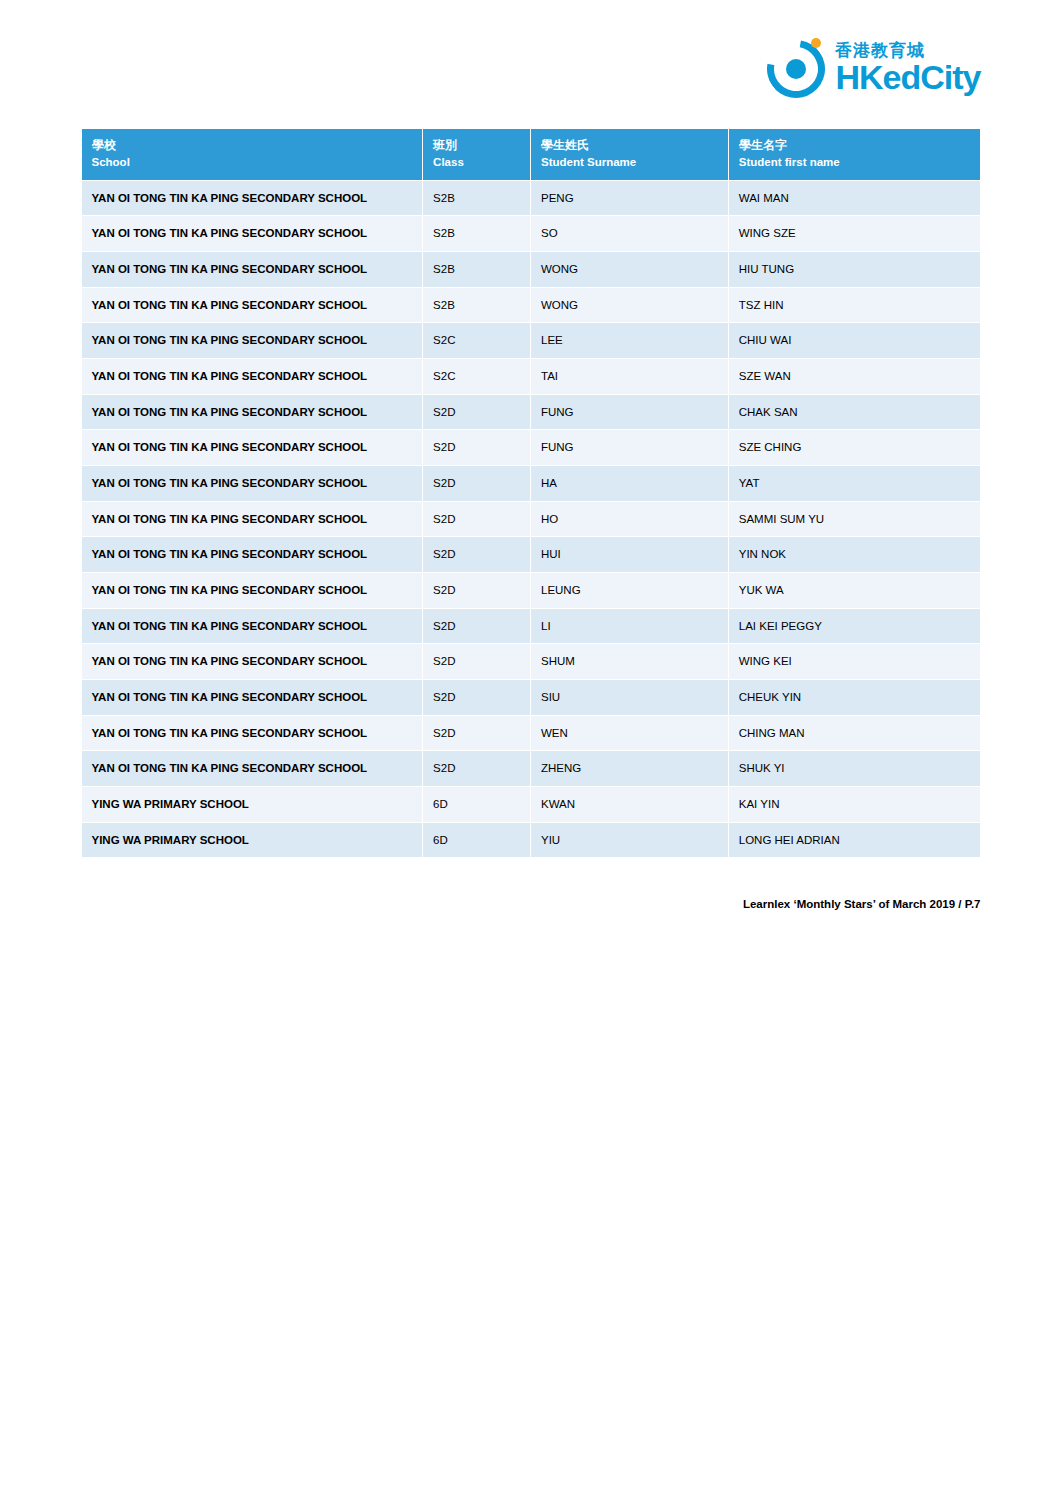香港教育城
HKedCity
| 學校 School | 班別 Class | 學生姓氏 Student Surname | 學生名字 Student first name |
| --- | --- | --- | --- |
| YAN OI TONG TIN KA PING SECONDARY SCHOOL | S2B | PENG | WAI MAN |
| YAN OI TONG TIN KA PING SECONDARY SCHOOL | S2B | SO | WING SZE |
| YAN OI TONG TIN KA PING SECONDARY SCHOOL | S2B | WONG | HIU TUNG |
| YAN OI TONG TIN KA PING SECONDARY SCHOOL | S2B | WONG | TSZ HIN |
| YAN OI TONG TIN KA PING SECONDARY SCHOOL | S2C | LEE | CHIU WAI |
| YAN OI TONG TIN KA PING SECONDARY SCHOOL | S2C | TAI | SZE WAN |
| YAN OI TONG TIN KA PING SECONDARY SCHOOL | S2D | FUNG | CHAK SAN |
| YAN OI TONG TIN KA PING SECONDARY SCHOOL | S2D | FUNG | SZE CHING |
| YAN OI TONG TIN KA PING SECONDARY SCHOOL | S2D | HA | YAT |
| YAN OI TONG TIN KA PING SECONDARY SCHOOL | S2D | HO | SAMMI SUM YU |
| YAN OI TONG TIN KA PING SECONDARY SCHOOL | S2D | HUI | YIN NOK |
| YAN OI TONG TIN KA PING SECONDARY SCHOOL | S2D | LEUNG | YUK WA |
| YAN OI TONG TIN KA PING SECONDARY SCHOOL | S2D | LI | LAI KEI PEGGY |
| YAN OI TONG TIN KA PING SECONDARY SCHOOL | S2D | SHUM | WING KEI |
| YAN OI TONG TIN KA PING SECONDARY SCHOOL | S2D | SIU | CHEUK YIN |
| YAN OI TONG TIN KA PING SECONDARY SCHOOL | S2D | WEN | CHING MAN |
| YAN OI TONG TIN KA PING SECONDARY SCHOOL | S2D | ZHENG | SHUK YI |
| YING WA PRIMARY SCHOOL | 6D | KWAN | KAI YIN |
| YING WA PRIMARY SCHOOL | 6D | YIU | LONG HEI ADRIAN |
Learnlex ‘Monthly Stars’ of March 2019 / P.7